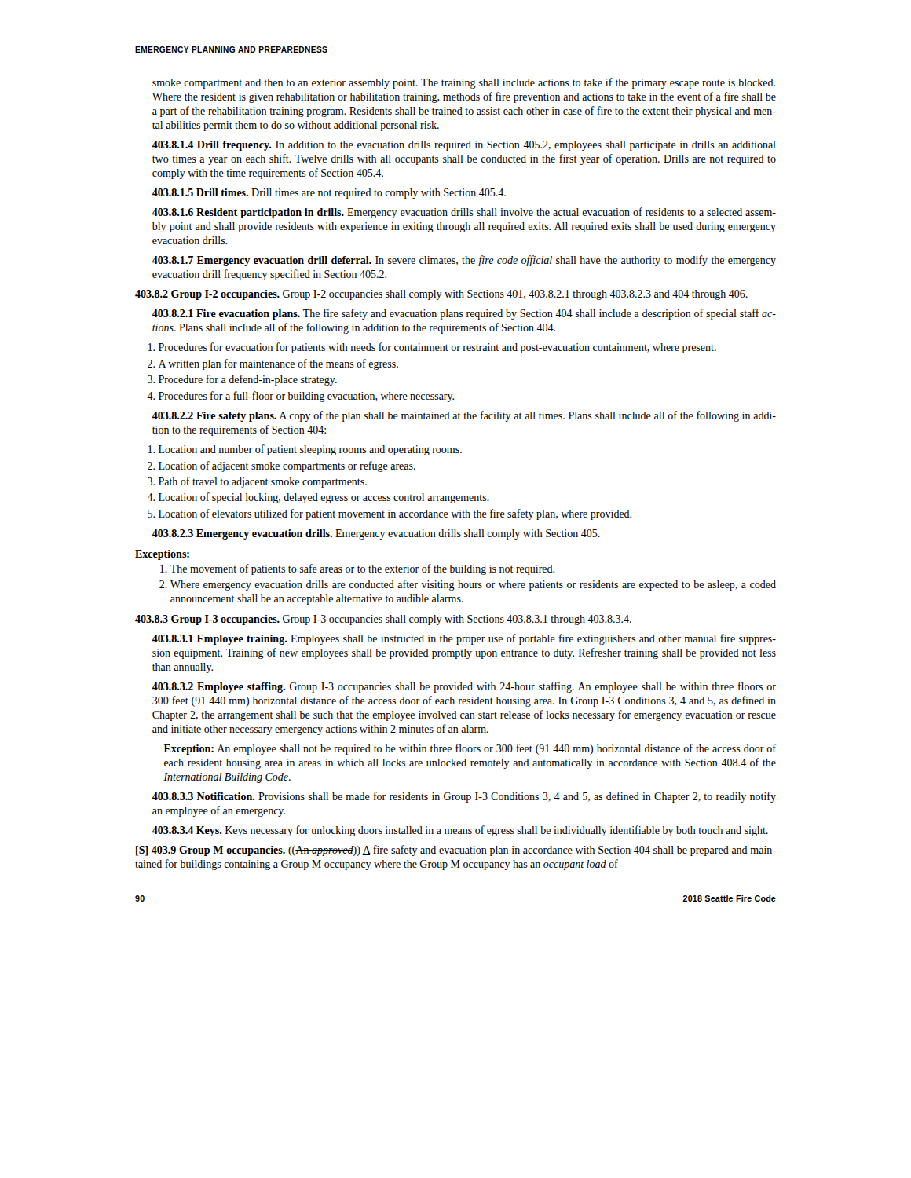Emergency Planning and Preparedness
smoke compartment and then to an exterior assembly point. The training shall include actions to take if the primary escape route is blocked. Where the resident is given rehabilitation or habilitation training, methods of fire prevention and actions to take in the event of a fire shall be a part of the rehabilitation training program. Residents shall be trained to assist each other in case of fire to the extent their physical and mental abilities permit them to do so without additional personal risk.
403.8.1.4 Drill frequency. In addition to the evacuation drills required in Section 405.2, employees shall participate in drills an additional two times a year on each shift. Twelve drills with all occupants shall be conducted in the first year of operation. Drills are not required to comply with the time requirements of Section 405.4.
403.8.1.5 Drill times. Drill times are not required to comply with Section 405.4.
403.8.1.6 Resident participation in drills. Emergency evacuation drills shall involve the actual evacuation of residents to a selected assembly point and shall provide residents with experience in exiting through all required exits. All required exits shall be used during emergency evacuation drills.
403.8.1.7 Emergency evacuation drill deferral. In severe climates, the fire code official shall have the authority to modify the emergency evacuation drill frequency specified in Section 405.2.
403.8.2 Group I-2 occupancies. Group I-2 occupancies shall comply with Sections 401, 403.8.2.1 through 403.8.2.3 and 404 through 406.
403.8.2.1 Fire evacuation plans. The fire safety and evacuation plans required by Section 404 shall include a description of special staff actions. Plans shall include all of the following in addition to the requirements of Section 404.
Procedures for evacuation for patients with needs for containment or restraint and post-evacuation containment, where present.
A written plan for maintenance of the means of egress.
Procedure for a defend-in-place strategy.
Procedures for a full-floor or building evacuation, where necessary.
403.8.2.2 Fire safety plans. A copy of the plan shall be maintained at the facility at all times. Plans shall include all of the following in addition to the requirements of Section 404:
Location and number of patient sleeping rooms and operating rooms.
Location of adjacent smoke compartments or refuge areas.
Path of travel to adjacent smoke compartments.
Location of special locking, delayed egress or access control arrangements.
Location of elevators utilized for patient movement in accordance with the fire safety plan, where provided.
403.8.2.3 Emergency evacuation drills. Emergency evacuation drills shall comply with Section 405.
Exceptions:
The movement of patients to safe areas or to the exterior of the building is not required.
Where emergency evacuation drills are conducted after visiting hours or where patients or residents are expected to be asleep, a coded announcement shall be an acceptable alternative to audible alarms.
403.8.3 Group I-3 occupancies. Group I-3 occupancies shall comply with Sections 403.8.3.1 through 403.8.3.4.
403.8.3.1 Employee training. Employees shall be instructed in the proper use of portable fire extinguishers and other manual fire suppression equipment. Training of new employees shall be provided promptly upon entrance to duty. Refresher training shall be provided not less than annually.
403.8.3.2 Employee staffing. Group I-3 occupancies shall be provided with 24-hour staffing. An employee shall be within three floors or 300 feet (91 440 mm) horizontal distance of the access door of each resident housing area. In Group I-3 Conditions 3, 4 and 5, as defined in Chapter 2, the arrangement shall be such that the employee involved can start release of locks necessary for emergency evacuation or rescue and initiate other necessary emergency actions within 2 minutes of an alarm.
Exception: An employee shall not be required to be within three floors or 300 feet (91 440 mm) horizontal distance of the access door of each resident housing area in areas in which all locks are unlocked remotely and automatically in accordance with Section 408.4 of the International Building Code.
403.8.3.3 Notification. Provisions shall be made for residents in Group I-3 Conditions 3, 4 and 5, as defined in Chapter 2, to readily notify an employee of an emergency.
403.8.3.4 Keys. Keys necessary for unlocking doors installed in a means of egress shall be individually identifiable by both touch and sight.
[S] 403.9 Group M occupancies. ((An approved)) A fire safety and evacuation plan in accordance with Section 404 shall be prepared and maintained for buildings containing a Group M occupancy where the Group M occupancy has an occupant load of
90 2018 Seattle Fire Code